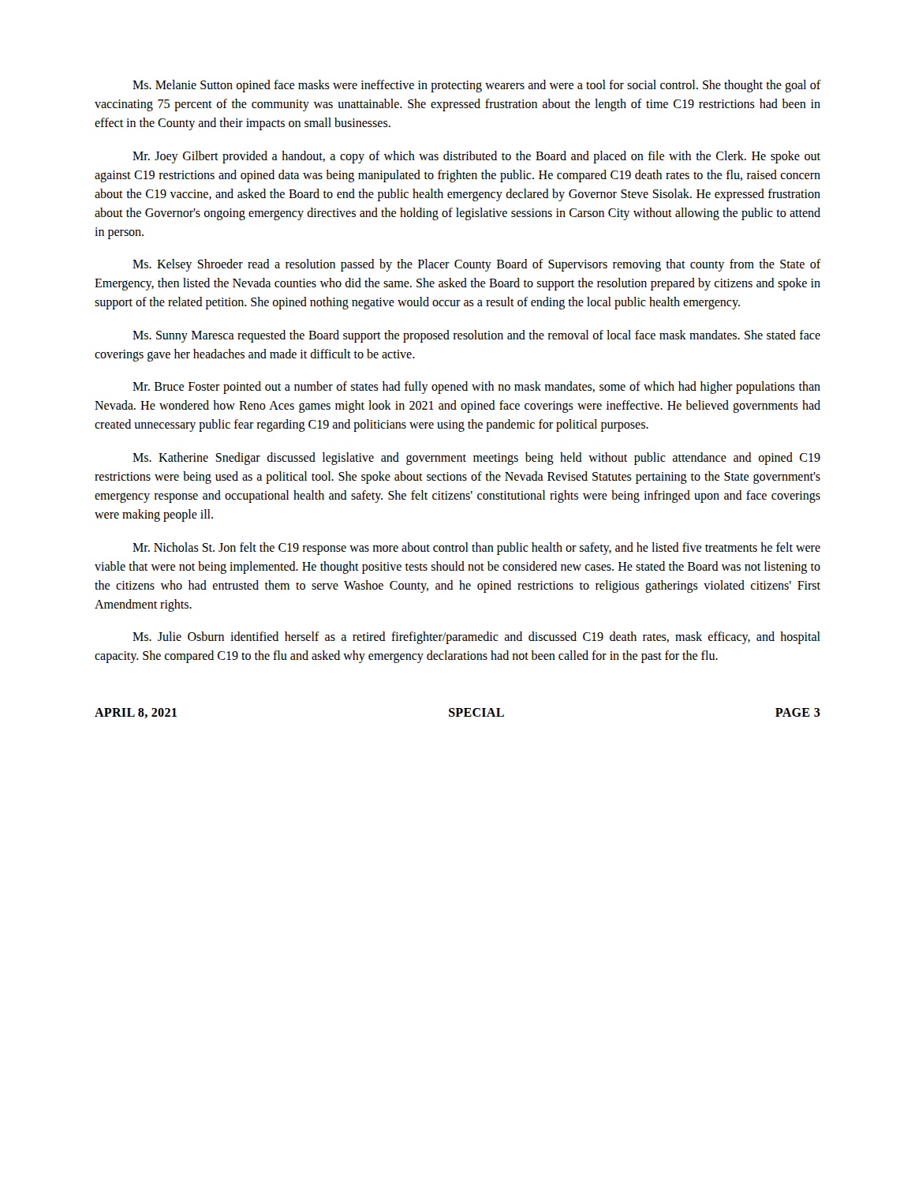Ms. Melanie Sutton opined face masks were ineffective in protecting wearers and were a tool for social control. She thought the goal of vaccinating 75 percent of the community was unattainable. She expressed frustration about the length of time C19 restrictions had been in effect in the County and their impacts on small businesses.
Mr. Joey Gilbert provided a handout, a copy of which was distributed to the Board and placed on file with the Clerk. He spoke out against C19 restrictions and opined data was being manipulated to frighten the public. He compared C19 death rates to the flu, raised concern about the C19 vaccine, and asked the Board to end the public health emergency declared by Governor Steve Sisolak. He expressed frustration about the Governor's ongoing emergency directives and the holding of legislative sessions in Carson City without allowing the public to attend in person.
Ms. Kelsey Shroeder read a resolution passed by the Placer County Board of Supervisors removing that county from the State of Emergency, then listed the Nevada counties who did the same. She asked the Board to support the resolution prepared by citizens and spoke in support of the related petition. She opined nothing negative would occur as a result of ending the local public health emergency.
Ms. Sunny Maresca requested the Board support the proposed resolution and the removal of local face mask mandates. She stated face coverings gave her headaches and made it difficult to be active.
Mr. Bruce Foster pointed out a number of states had fully opened with no mask mandates, some of which had higher populations than Nevada. He wondered how Reno Aces games might look in 2021 and opined face coverings were ineffective. He believed governments had created unnecessary public fear regarding C19 and politicians were using the pandemic for political purposes.
Ms. Katherine Snedigar discussed legislative and government meetings being held without public attendance and opined C19 restrictions were being used as a political tool. She spoke about sections of the Nevada Revised Statutes pertaining to the State government's emergency response and occupational health and safety. She felt citizens' constitutional rights were being infringed upon and face coverings were making people ill.
Mr. Nicholas St. Jon felt the C19 response was more about control than public health or safety, and he listed five treatments he felt were viable that were not being implemented. He thought positive tests should not be considered new cases. He stated the Board was not listening to the citizens who had entrusted them to serve Washoe County, and he opined restrictions to religious gatherings violated citizens' First Amendment rights.
Ms. Julie Osburn identified herself as a retired firefighter/paramedic and discussed C19 death rates, mask efficacy, and hospital capacity. She compared C19 to the flu and asked why emergency declarations had not been called for in the past for the flu.
APRIL 8, 2021 SPECIAL PAGE 3